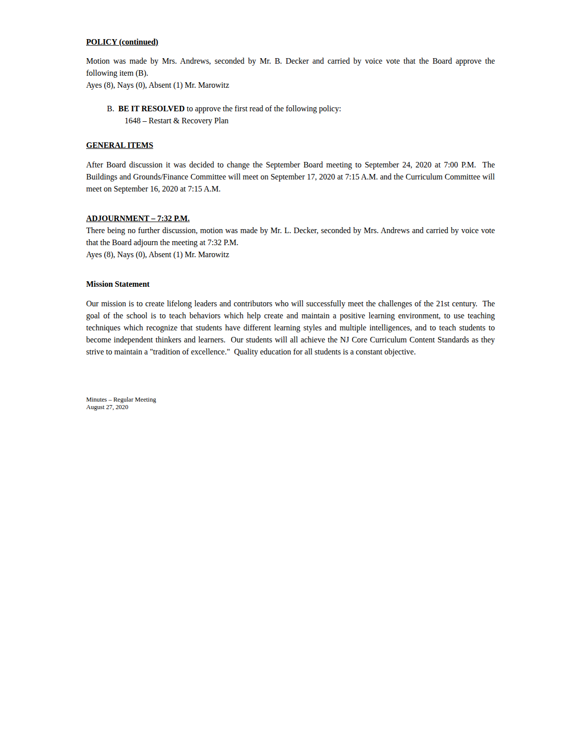POLICY (continued)
Motion was made by Mrs. Andrews, seconded by Mr. B. Decker and carried by voice vote that the Board approve the following item (B).
Ayes (8), Nays (0), Absent (1) Mr. Marowitz
B. BE IT RESOLVED to approve the first read of the following policy: 1648 – Restart & Recovery Plan
GENERAL ITEMS
After Board discussion it was decided to change the September Board meeting to September 24, 2020 at 7:00 P.M. The Buildings and Grounds/Finance Committee will meet on September 17, 2020 at 7:15 A.M. and the Curriculum Committee will meet on September 16, 2020 at 7:15 A.M.
ADJOURNMENT – 7:32 P.M.
There being no further discussion, motion was made by Mr. L. Decker, seconded by Mrs. Andrews and carried by voice vote that the Board adjourn the meeting at 7:32 P.M.
Ayes (8), Nays (0), Absent (1) Mr. Marowitz
Mission Statement
Our mission is to create lifelong leaders and contributors who will successfully meet the challenges of the 21st century. The goal of the school is to teach behaviors which help create and maintain a positive learning environment, to use teaching techniques which recognize that students have different learning styles and multiple intelligences, and to teach students to become independent thinkers and learners. Our students will all achieve the NJ Core Curriculum Content Standards as they strive to maintain a "tradition of excellence." Quality education for all students is a constant objective.
Minutes – Regular Meeting
August 27, 2020